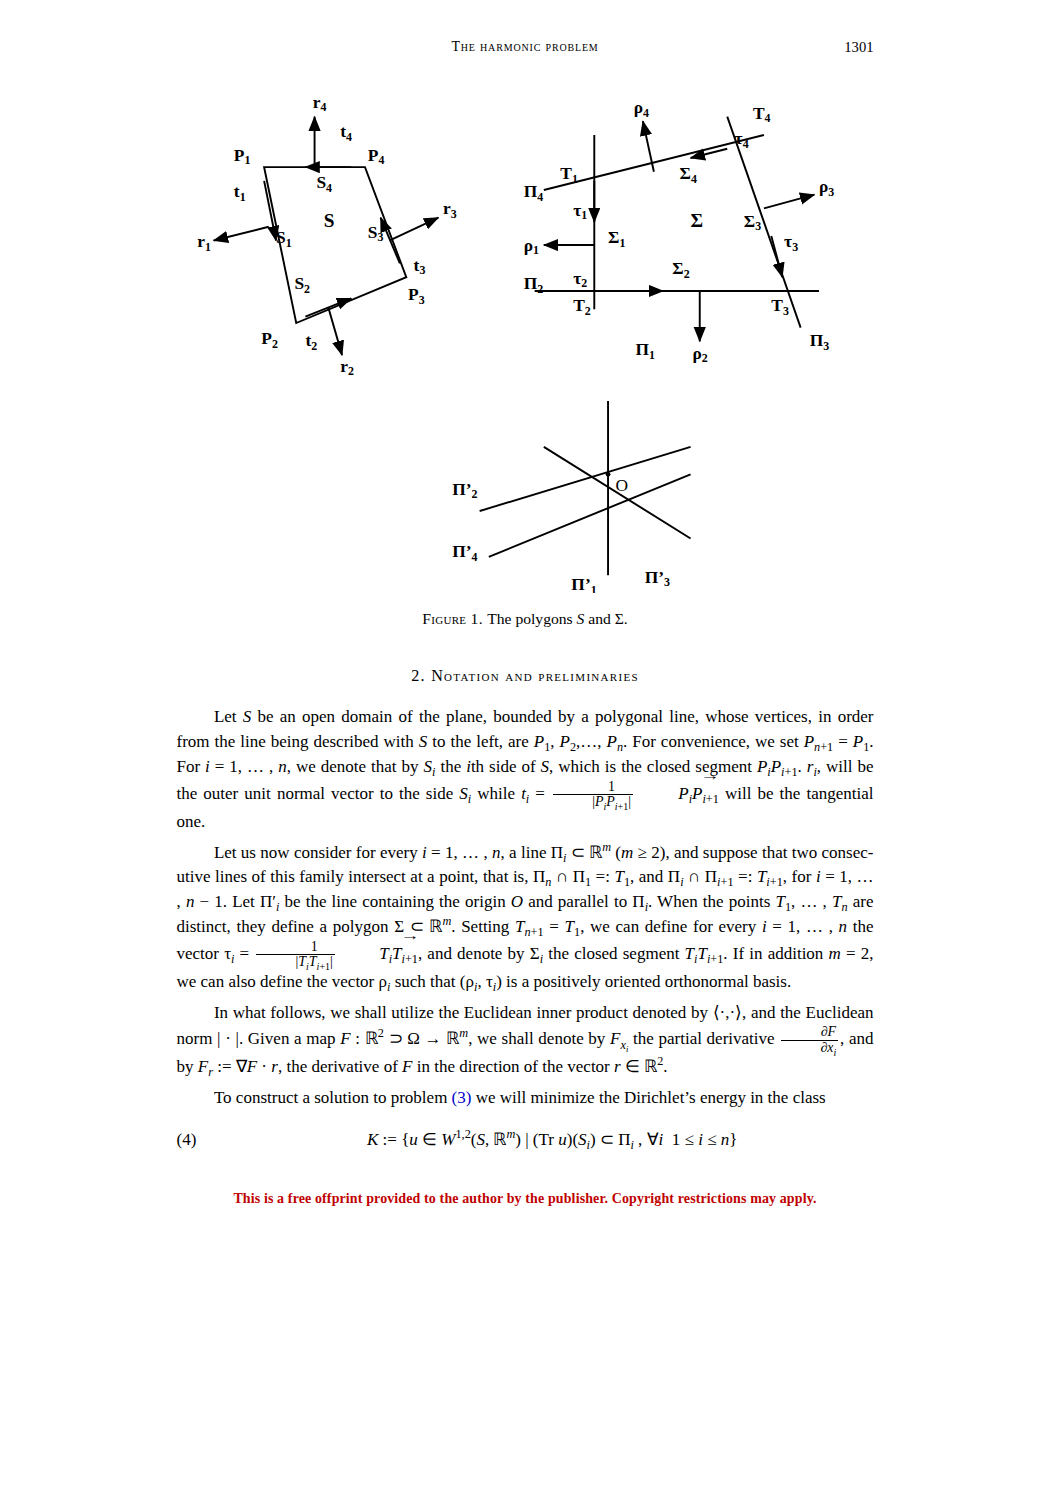The harmonic problem 1301
r4 r1 r2 r3 t4 t1 t2 t3 P1 P4 P2 P3 S S1 S2 S3 S4 ρ4 ρ1 ρ2 ρ3 τ1 τ2 τ3 τ4 T1 T4 T2 T3 Π4 Π2 Π1 Π3 Σ Σ1 Σ2 Σ3 Σ4 O Π’2 Π’4 Π’1 Π’3
Figure 1. The polygons S and Σ.
2. Notation and preliminaries
Let S be an open domain of the plane, bounded by a polygonal line, whose vertices, in order from the line being described with S to the left, are P1, P2,…, Pn. For convenience, we set Pn+1 = P1. For i = 1, … , n, we denote that by Si the ith side of S, which is the closed segment PiPi+1. ri, will be the outer unit normal vector to the side Si while ti = 1|PiPi+1| PiPi+1 will be the tangential one.
Let us now consider for every i = 1, … , n, a line Πi ⊂ ℝm (m ≥ 2), and suppose that two consecutive lines of this family intersect at a point, that is, Πn ∩ Π1 =: T1, and Πi ∩ Πi+1 =: Ti+1, for i = 1, … , n − 1. Let Π′i be the line containing the origin O and parallel to Πi. When the points T1, … , Tn are distinct, they define a polygon Σ ⊂ ℝm. Setting Tn+1 = T1, we can define for every i = 1, … , n the vector τi = 1|TiTi+1| TiTi+1, and denote by Σi the closed segment TiTi+1. If in addition m = 2, we can also define the vector ρi such that (ρi, τi) is a positively oriented orthonormal basis.
In what follows, we shall utilize the Euclidean inner product denoted by ⟨·,·⟩, and the Euclidean norm | · |. Given a map F : ℝ2 ⊃ Ω → ℝm, we shall denote by Fxi the partial derivative ∂F∂xi, and by Fr := ∇F · r, the derivative of F in the direction of the vector r ∈ ℝ2.
To construct a solution to problem (3) we will minimize the Dirichlet’s energy in the class
(4)
K := {u ∈ W1,2(S, ℝm) | (Tr u)(Si) ⊂ Πi , ∀i 1 ≤ i ≤ n}
This is a free offprint provided to the author by the publisher. Copyright restrictions may apply.